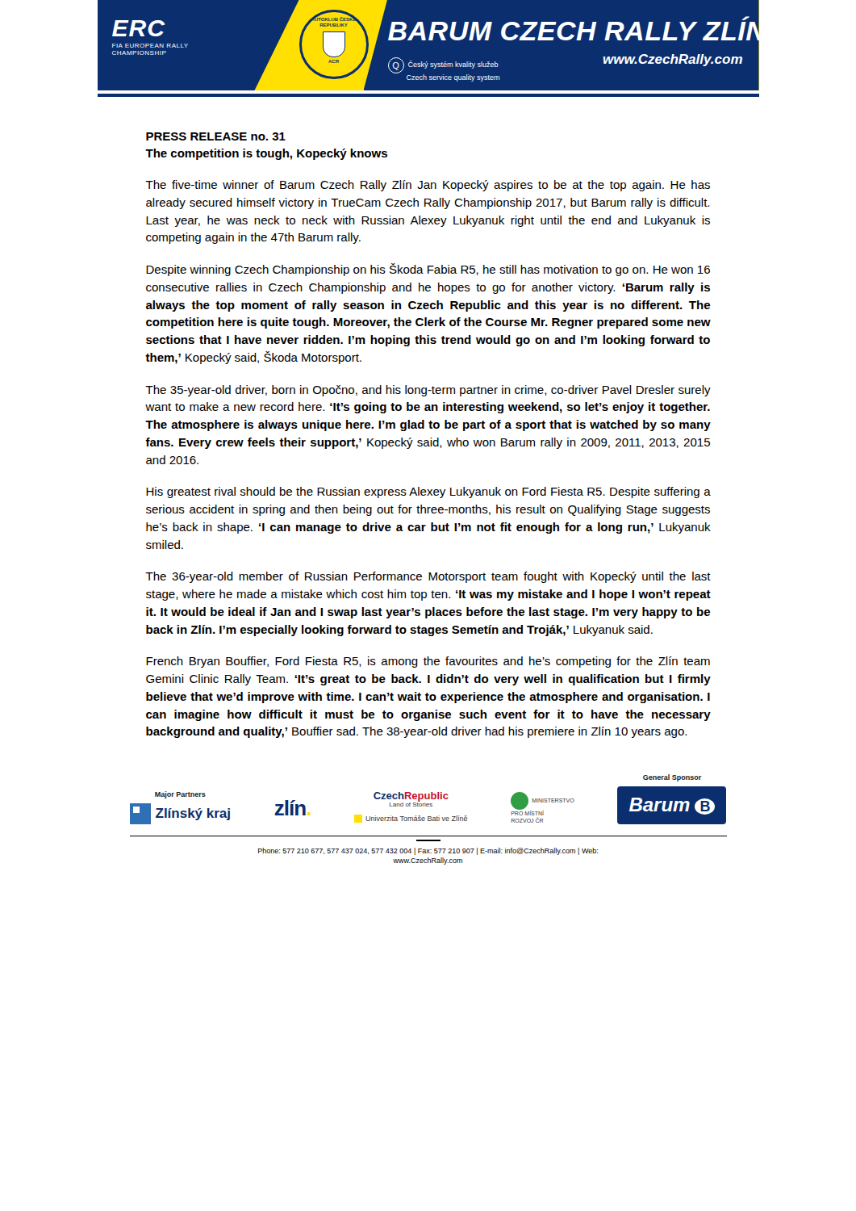ERC
FIA European Rally
Championship
AUTOKLUB ČESKÉ REPUBLIKY ACR
BARUM CZECH RALLY ZLÍN
QČeský systém kvality služeb
Czech service quality system
www.CzechRally.com
PRESS RELEASE no. 31 The competition is tough, Kopecký knows
The five-time winner of Barum Czech Rally Zlín Jan Kopecký aspires to be at the top again. He has already secured himself victory in TrueCam Czech Rally Championship 2017, but Barum rally is difficult. Last year, he was neck to neck with Russian Alexey Lukyanuk right until the end and Lukyanuk is competing again in the 47th Barum rally.
Despite winning Czech Championship on his Škoda Fabia R5, he still has motivation to go on. He won 16 consecutive rallies in Czech Championship and he hopes to go for another victory. ‘Barum rally is always the top moment of rally season in Czech Republic and this year is no different. The competition here is quite tough. Moreover, the Clerk of the Course Mr. Regner prepared some new sections that I have never ridden. I’m hoping this trend would go on and I’m looking forward to them,’ Kopecký said, Škoda Motorsport.
The 35-year-old driver, born in Opočno, and his long-term partner in crime, co-driver Pavel Dresler surely want to make a new record here. ‘It’s going to be an interesting weekend, so let’s enjoy it together. The atmosphere is always unique here. I’m glad to be part of a sport that is watched by so many fans. Every crew feels their support,’ Kopecký said, who won Barum rally in 2009, 2011, 2013, 2015 and 2016.
His greatest rival should be the Russian express Alexey Lukyanuk on Ford Fiesta R5. Despite suffering a serious accident in spring and then being out for three-months, his result on Qualifying Stage suggests he’s back in shape. ‘I can manage to drive a car but I’m not fit enough for a long run,’ Lukyanuk smiled.
The 36-year-old member of Russian Performance Motorsport team fought with Kopecký until the last stage, where he made a mistake which cost him top ten. ‘It was my mistake and I hope I won’t repeat it. It would be ideal if Jan and I swap last year’s places before the last stage. I’m very happy to be back in Zlín. I’m especially looking forward to stages Semetín and Troják,’ Lukyanuk said.
French Bryan Bouffier, Ford Fiesta R5, is among the favourites and he’s competing for the Zlín team Gemini Clinic Rally Team. ‘It’s great to be back. I didn’t do very well in qualification but I firmly believe that we’d improve with time. I can’t wait to experience the atmosphere and organisation. I can imagine how difficult it must be to organise such event for it to have the necessary background and quality,’ Bouffier sad. The 38-year-old driver had his premiere in Zlín 10 years ago.
Major Partners
Zlínský kraj
zlín.
CzechRepublic Land of Stories
Univerzita Tomáše Bati ve Zlíně
MINISTERSTVO
PRO MÍSTNÍ
ROZVOJ ČR
General Sponsor
BarumB
Phone: 577 210 677, 577 437 024, 577 432 004 | Fax: 577 210 907 | E-mail: info@CzechRally.com | Web:
www.CzechRally.com